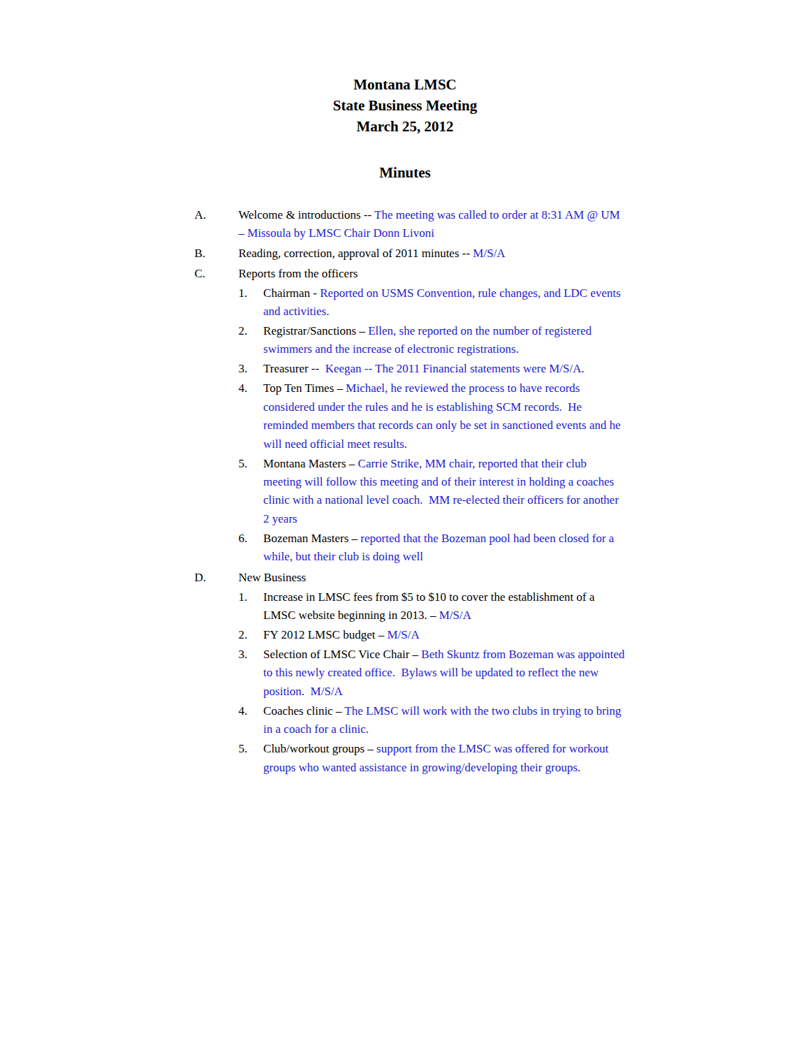Montana LMSC
State Business Meeting
March 25, 2012
Minutes
A. Welcome & introductions -- The meeting was called to order at 8:31 AM @ UM – Missoula by LMSC Chair Donn Livoni
B. Reading, correction, approval of 2011 minutes -- M/S/A
C. Reports from the officers
1. Chairman - Reported on USMS Convention, rule changes, and LDC events and activities.
2. Registrar/Sanctions – Ellen, she reported on the number of registered swimmers and the increase of electronic registrations.
3. Treasurer -- Keegan -- The 2011 Financial statements were M/S/A.
4. Top Ten Times – Michael, he reviewed the process to have records considered under the rules and he is establishing SCM records. He reminded members that records can only be set in sanctioned events and he will need official meet results.
5. Montana Masters – Carrie Strike, MM chair, reported that their club meeting will follow this meeting and of their interest in holding a coaches clinic with a national level coach. MM re-elected their officers for another 2 years
6. Bozeman Masters – reported that the Bozeman pool had been closed for a while, but their club is doing well
D. New Business
1. Increase in LMSC fees from $5 to $10 to cover the establishment of a LMSC website beginning in 2013. – M/S/A
2. FY 2012 LMSC budget – M/S/A
3. Selection of LMSC Vice Chair – Beth Skuntz from Bozeman was appointed to this newly created office. Bylaws will be updated to reflect the new position. M/S/A
4. Coaches clinic – The LMSC will work with the two clubs in trying to bring in a coach for a clinic.
5. Club/workout groups – support from the LMSC was offered for workout groups who wanted assistance in growing/developing their groups.